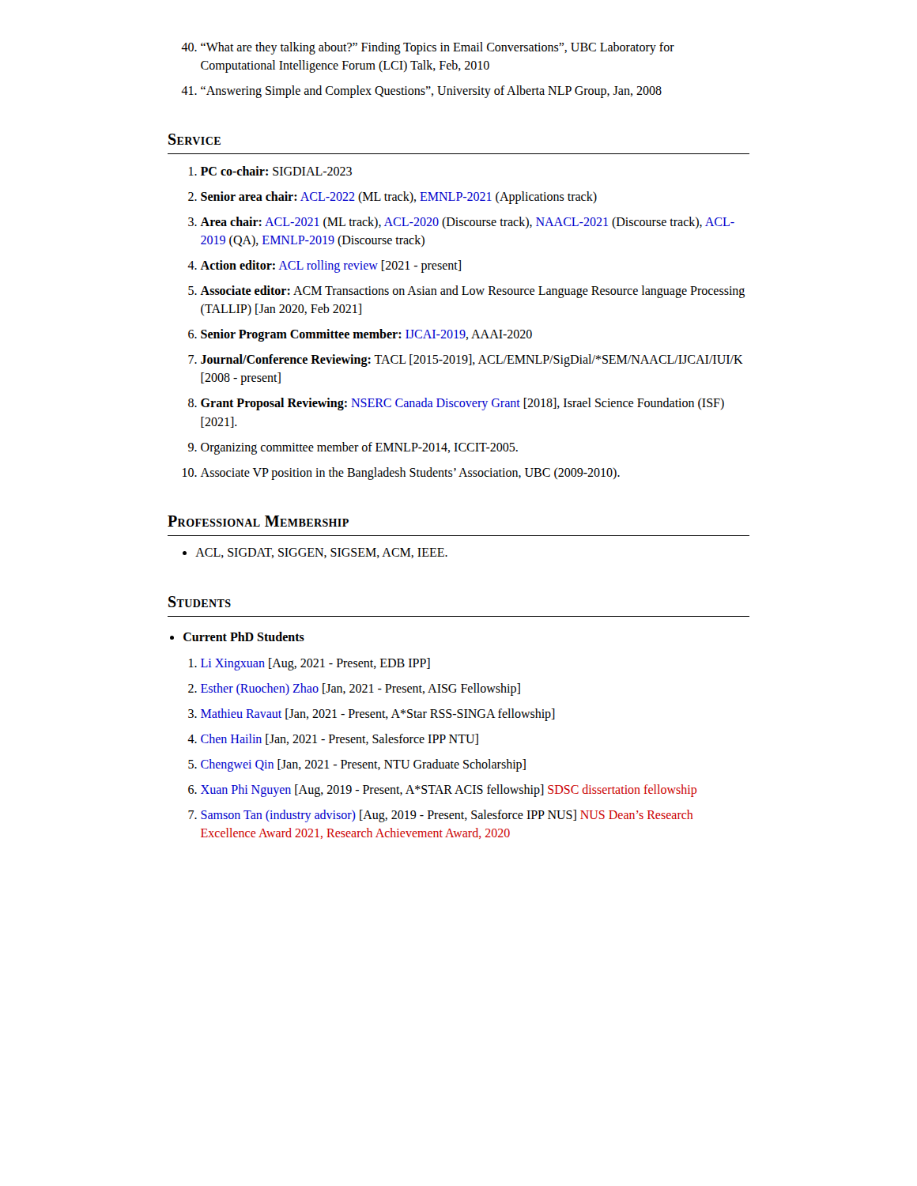“What are they talking about?” Finding Topics in Email Conversations”, UBC Laboratory for Computational Intelligence Forum (LCI) Talk, Feb, 2010
“Answering Simple and Complex Questions”, University of Alberta NLP Group, Jan, 2008
Service
PC co-chair: SIGDIAL-2023
Senior area chair: ACL-2022 (ML track), EMNLP-2021 (Applications track)
Area chair: ACL-2021 (ML track), ACL-2020 (Discourse track), NAACL-2021 (Discourse track), ACL-2019 (QA), EMNLP-2019 (Discourse track)
Action editor: ACL rolling review [2021 - present]
Associate editor: ACM Transactions on Asian and Low Resource Language Resource language Processing (TALLIP) [Jan 2020, Feb 2021]
Senior Program Committee member: IJCAI-2019, AAAI-2020
Journal/Conference Reviewing: TACL [2015-2019], ACL/EMNLP/SigDial/*SEM/NAACL/IJCAI/IUI/K [2008 - present]
Grant Proposal Reviewing: NSERC Canada Discovery Grant [2018], Israel Science Foundation (ISF) [2021].
Organizing committee member of EMNLP-2014, ICCIT-2005.
Associate VP position in the Bangladesh Students’ Association, UBC (2009-2010).
Professional Membership
ACL, SIGDAT, SIGGEN, SIGSEM, ACM, IEEE.
Students
Current PhD Students
Li Xingxuan [Aug, 2021 - Present, EDB IPP]
Esther (Ruochen) Zhao [Jan, 2021 - Present, AISG Fellowship]
Mathieu Ravaut [Jan, 2021 - Present, A*Star RSS-SINGA fellowship]
Chen Hailin [Jan, 2021 - Present, Salesforce IPP NTU]
Chengwei Qin [Jan, 2021 - Present, NTU Graduate Scholarship]
Xuan Phi Nguyen [Aug, 2019 - Present, A*STAR ACIS fellowship] SDSC dissertation fellowship
Samson Tan (industry advisor) [Aug, 2019 - Present, Salesforce IPP NUS] NUS Dean’s Research Excellence Award 2021, Research Achievement Award, 2020